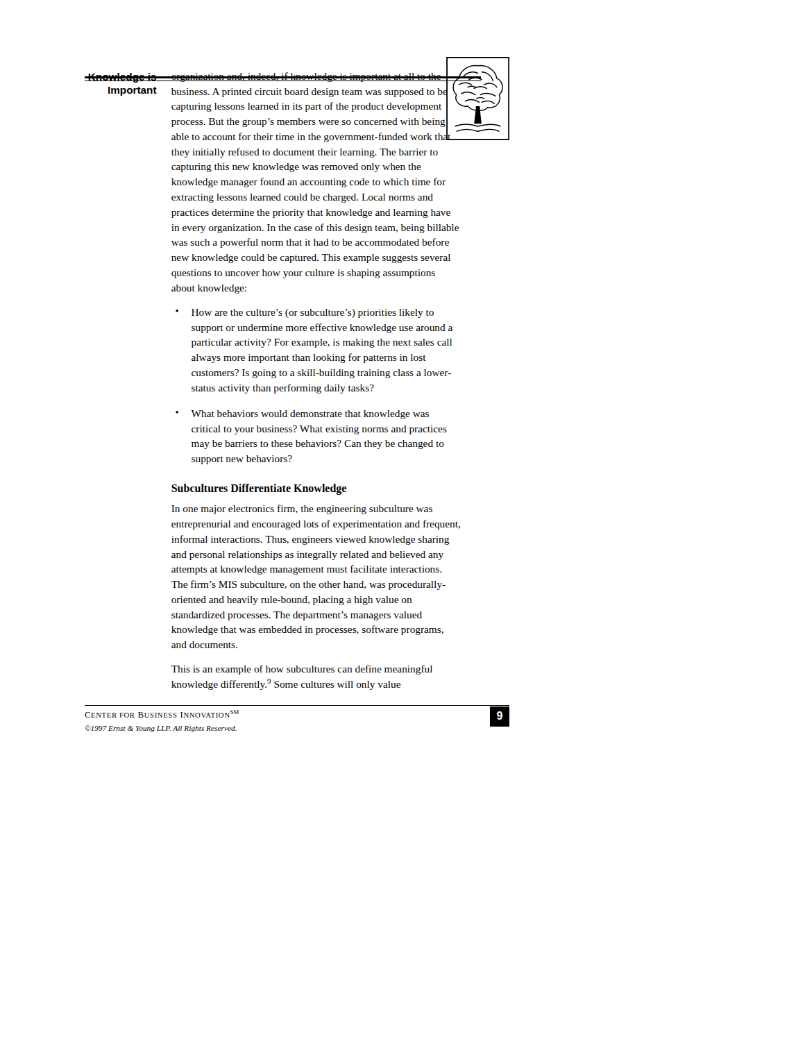Knowledge is
Important
organization and, indeed, if knowledge is important at all to the business. A printed circuit board design team was supposed to be capturing lessons learned in its part of the product development process. But the group’s members were so concerned with being able to account for their time in the government-funded work that they initially refused to document their learning. The barrier to capturing this new knowledge was removed only when the knowledge manager found an accounting code to which time for extracting lessons learned could be charged. Local norms and practices determine the priority that knowledge and learning have in every organization. In the case of this design team, being billable was such a powerful norm that it had to be accommodated before new knowledge could be captured. This example suggests several questions to uncover how your culture is shaping assumptions about knowledge:
How are the culture’s (or subculture’s) priorities likely to support or undermine more effective knowledge use around a particular activity? For example, is making the next sales call always more important than looking for patterns in lost customers? Is going to a skill-building training class a lower-status activity than performing daily tasks?
What behaviors would demonstrate that knowledge was critical to your business? What existing norms and practices may be barriers to these behaviors? Can they be changed to support new behaviors?
Subcultures Differentiate Knowledge
In one major electronics firm, the engineering subculture was entreprenurial and encouraged lots of experimentation and frequent, informal interactions. Thus, engineers viewed knowledge sharing and personal relationships as integrally related and believed any attempts at knowledge management must facilitate interactions. The firm’s MIS subculture, on the other hand, was procedurally-oriented and heavily rule-bound, placing a high value on standardized processes. The department’s managers valued knowledge that was embedded in processes, software programs, and documents.
This is an example of how subcultures can define meaningful knowledge differently.9 Some cultures will only value
CENTER FOR BUSINESS INNOVATIONSM
©1997 Ernst & Young LLP. All Rights Reserved.
9